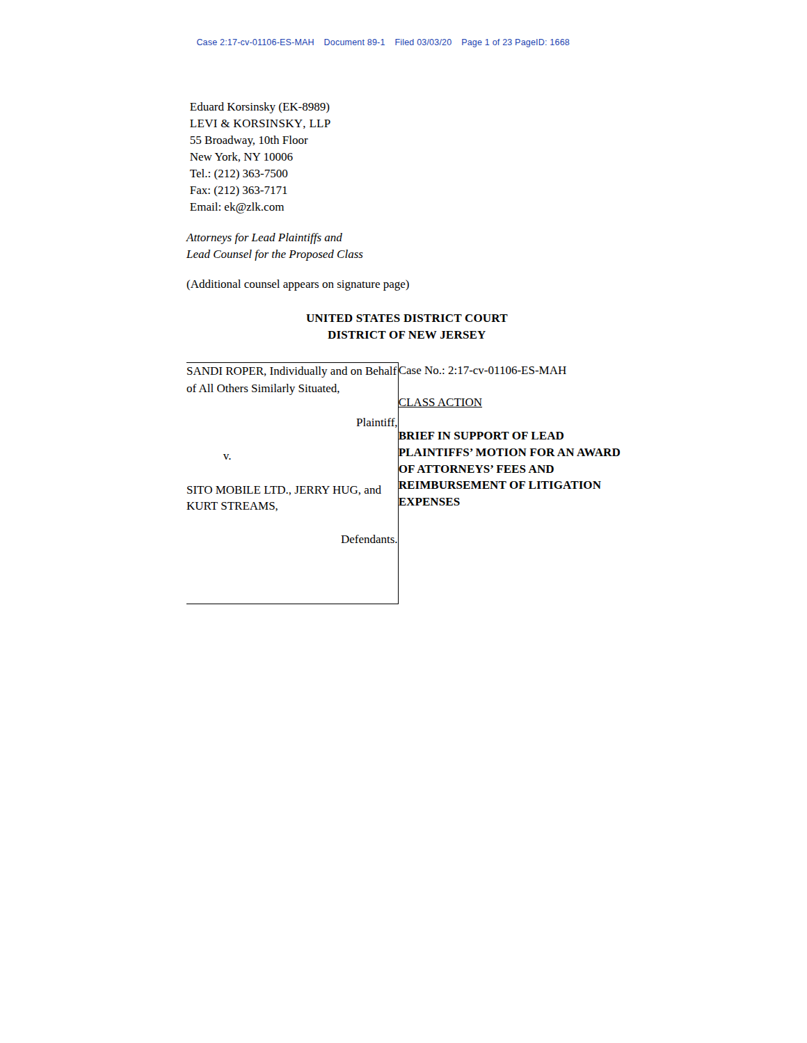Case 2:17-cv-01106-ES-MAH Document 89-1 Filed 03/03/20 Page 1 of 23 PageID: 1668
Eduard Korsinsky (EK-8989)
LEVI & KORSINSKY, LLP
55 Broadway, 10th Floor
New York, NY 10006
Tel.: (212) 363-7500
Fax: (212) 363-7171
Email: ek@zlk.com
Attorneys for Lead Plaintiffs and
Lead Counsel for the Proposed Class
(Additional counsel appears on signature page)
UNITED STATES DISTRICT COURT
DISTRICT OF NEW JERSEY
| SANDI ROPER, Individually and on Behalf of All Others Similarly Situated, Plaintiff, v. SITO MOBILE LTD., JERRY HUG, and KURT STREAMS, Defendants. | Case No.: 2:17-cv-01106-ES-MAH CLASS ACTION BRIEF IN SUPPORT OF LEAD PLAINTIFFS’ MOTION FOR AN AWARD OF ATTORNEYS’ FEES AND REIMBURSEMENT OF LITIGATION EXPENSES |